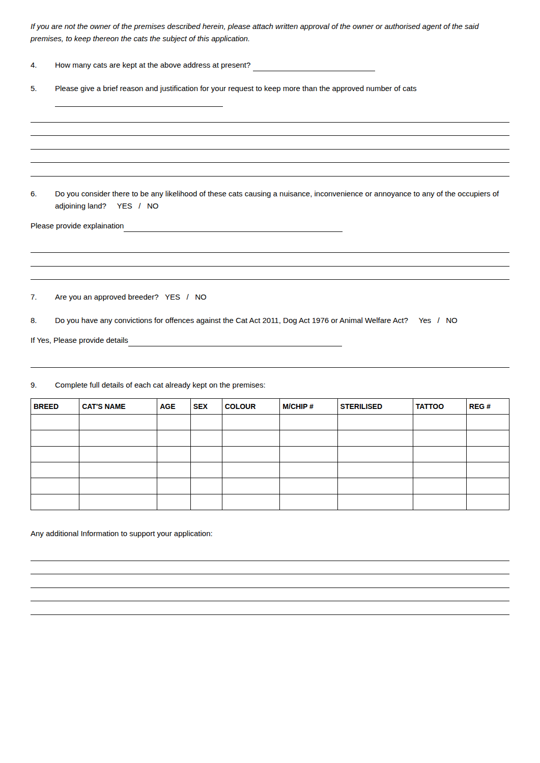If you are not the owner of the premises described herein, please attach written approval of the owner or authorised agent of the said premises, to keep thereon the cats the subject of this application.
4.
How many cats are kept at the above address at present?
5.
Please give a brief reason and justification for your request to keep more than the approved number of cats
6.
Do you consider there to be any likelihood of these cats causing a nuisance, inconvenience or annoyance to any of the occupiers of adjoining land? YES / NO
Please provide explaination
7.
Are you an approved breeder? YES / NO
8.
Do you have any convictions for offences against the Cat Act 2011, Dog Act 1976 or Animal Welfare Act? Yes / NO
If Yes, Please provide details
9.
Complete full details of each cat already kept on the premises:
| BREED | CAT'S NAME | AGE | SEX | COLOUR | M/CHIP # | STERILISED | TATTOO | REG # |
| --- | --- | --- | --- | --- | --- | --- | --- | --- |
Any additional Information to support your application: